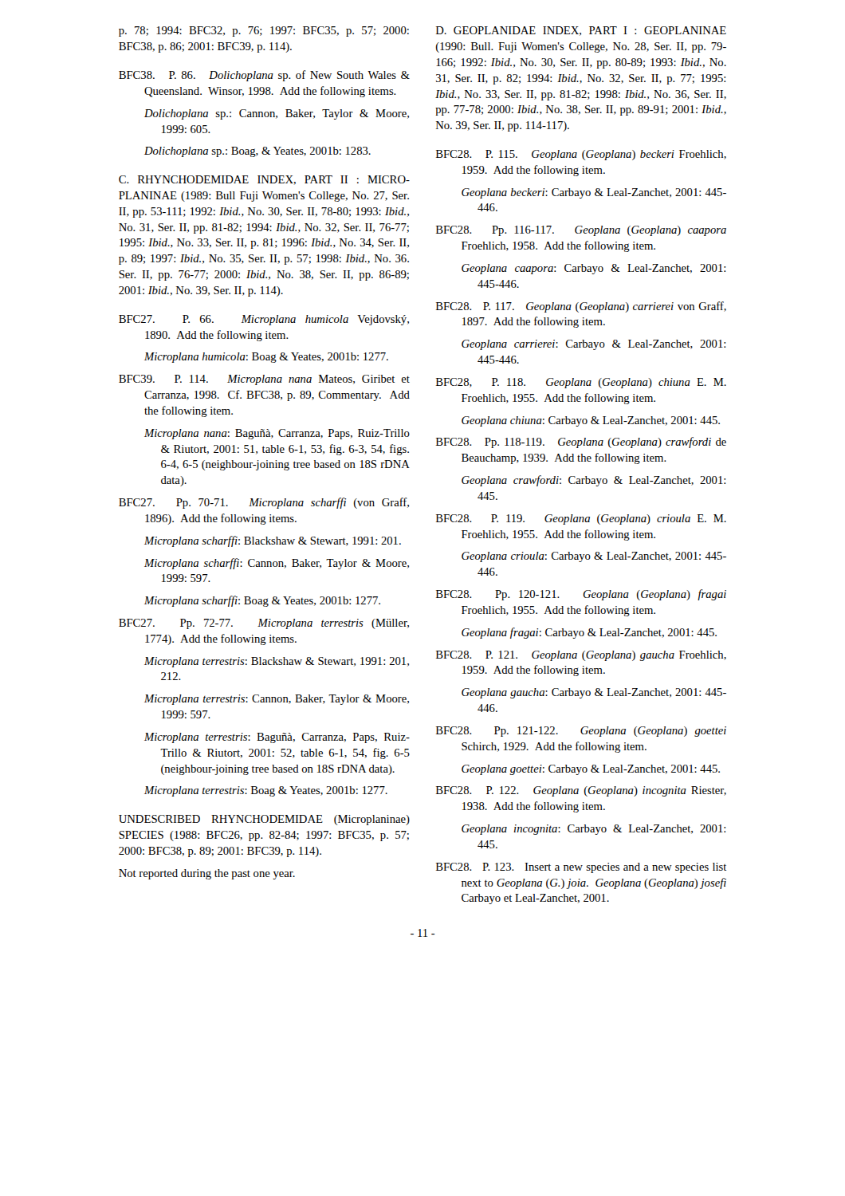p. 78; 1994: BFC32, p. 76; 1997: BFC35, p. 57; 2000: BFC38, p. 86; 2001: BFC39, p. 114).
BFC38. P. 86. Dolichoplana sp. of New South Wales & Queensland. Winsor, 1998. Add the following items.
Dolichoplana sp.: Cannon, Baker, Taylor & Moore, 1999: 605.
Dolichoplana sp.: Boag, & Yeates, 2001b: 1283.
C. RHYNCHODEMIDAE INDEX, PART II : MICRO­PLANINAE (1989: Bull Fuji Women's College, No. 27, Ser. II, pp. 53-111; 1992: Ibid., No. 30, Ser. II, 78-80; 1993: Ibid., No. 31, Ser. II, pp. 81-82; 1994: Ibid., No. 32, Ser. II, 76-77; 1995: Ibid., No. 33, Ser. II, p. 81; 1996: Ibid., No. 34, Ser. II, p. 89; 1997: Ibid., No. 35, Ser. II, p. 57; 1998: Ibid., No. 36. Ser. II, pp. 76-77; 2000: Ibid., No. 38, Ser. II, pp. 86-89; 2001: Ibid., No. 39, Ser. II, p. 114).
BFC27. P. 66. Microplana humicola Vejdovský, 1890. Add the following item.
Microplana humicola: Boag & Yeates, 2001b: 1277.
BFC39. P. 114. Microplana nana Mateos, Giribet et Carranza, 1998. Cf. BFC38, p. 89, Commentary. Add the following item.
Microplana nana: Baguñà, Carranza, Paps, Ruiz-Trillo & Riutort, 2001: 51, table 6-1, 53, fig. 6-3, 54, figs. 6-4, 6-5 (neighbour-joining tree based on 18S rDNA data).
BFC27. Pp. 70-71. Microplana scharffi (von Graff, 1896). Add the following items.
Microplana scharffi: Blackshaw & Stewart, 1991: 201.
Microplana scharffi: Cannon, Baker, Taylor & Moore, 1999: 597.
Microplana scharffi: Boag & Yeates, 2001b: 1277.
BFC27. Pp. 72-77. Microplana terrestris (Müller, 1774). Add the following items.
Microplana terrestris: Blackshaw & Stewart, 1991: 201, 212.
Microplana terrestris: Cannon, Baker, Taylor & Moore, 1999: 597.
Microplana terrestris: Baguñà, Carranza, Paps, Ruiz-Trillo & Riutort, 2001: 52, table 6-1, 54, fig. 6-5 (neighbour-joining tree based on 18S rDNA data).
Microplana terrestris: Boag & Yeates, 2001b: 1277.
UNDESCRIBED RHYNCHODEMIDAE (Microplaninae) SPECIES (1988: BFC26, pp. 82-84; 1997: BFC35, p. 57; 2000: BFC38, p. 89; 2001: BFC39, p. 114).
Not reported during the past one year.
D. GEOPLANIDAE INDEX, PART I : GEOPLANINAE (1990: Bull. Fuji Women's College, No. 28, Ser. II, pp. 79-166; 1992: Ibid., No. 30, Ser. II, pp. 80-89; 1993: Ibid., No. 31, Ser. II, p. 82; 1994: Ibid., No. 32, Ser. II, p. 77; 1995: Ibid., No. 33, Ser. II, pp. 81-82; 1998: Ibid., No. 36, Ser. II, pp. 77-78; 2000: Ibid., No. 38, Ser. II, pp. 89-91; 2001: Ibid., No. 39, Ser. II, pp. 114-117).
BFC28. P. 115. Geoplana (Geoplana) beckeri Froehlich, 1959. Add the following item.
Geoplana beckeri: Carbayo & Leal-Zanchet, 2001: 445-446.
BFC28. Pp. 116-117. Geoplana (Geoplana) caapora Froehlich, 1958. Add the following item.
Geoplana caapora: Carbayo & Leal-Zanchet, 2001: 445-446.
BFC28. P. 117. Geoplana (Geoplana) carrierei von Graff, 1897. Add the following item.
Geoplana carrierei: Carbayo & Leal-Zanchet, 2001: 445-446.
BFC28, P. 118. Geoplana (Geoplana) chiuna E. M. Froehlich, 1955. Add the following item.
Geoplana chiuna: Carbayo & Leal-Zanchet, 2001: 445.
BFC28. Pp. 118-119. Geoplana (Geoplana) crawfordi de Beauchamp, 1939. Add the following item.
Geoplana crawfordi: Carbayo & Leal-Zanchet, 2001: 445.
BFC28. P. 119. Geoplana (Geoplana) crioula E. M. Froehlich, 1955. Add the following item.
Geoplana crioula: Carbayo & Leal-Zanchet, 2001: 445-446.
BFC28. Pp. 120-121. Geoplana (Geoplana) fragai Froehlich, 1955. Add the following item.
Geoplana fragai: Carbayo & Leal-Zanchet, 2001: 445.
BFC28. P. 121. Geoplana (Geoplana) gaucha Froehlich, 1959. Add the following item.
Geoplana gaucha: Carbayo & Leal-Zanchet, 2001: 445-446.
BFC28. Pp. 121-122. Geoplana (Geoplana) goettei Schirch, 1929. Add the following item.
Geoplana goettei: Carbayo & Leal-Zanchet, 2001: 445.
BFC28. P. 122. Geoplana (Geoplana) incognita Ri­ester, 1938. Add the following item.
Geoplana incognita: Carbayo & Leal-Zanchet, 2001: 445.
BFC28. P. 123. Insert a new species and a new spe­cies list next to Geoplana (G.) joia. Geoplana (Geoplana) josefi Carbayo et Leal-Zanchet, 2001.
- 11 -